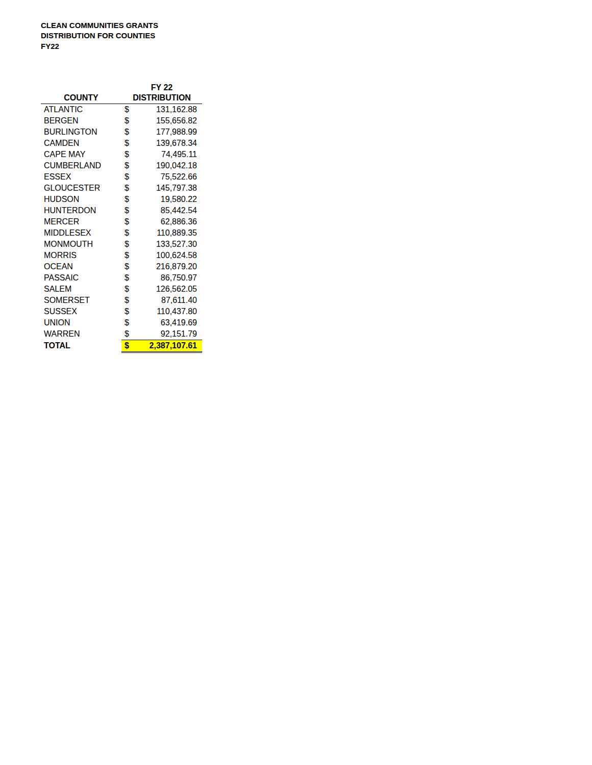CLEAN COMMUNITIES GRANTS
DISTRIBUTION FOR COUNTIES
FY22
| | FY 22 |
| --- | --- |
| COUNTY | DISTRIBUTION |
| ATLANTIC | $ | 131,162.88 |
| BERGEN | $ | 155,656.82 |
| BURLINGTON | $ | 177,988.99 |
| CAMDEN | $ | 139,678.34 |
| CAPE MAY | $ | 74,495.11 |
| CUMBERLAND | $ | 190,042.18 |
| ESSEX | $ | 75,522.66 |
| GLOUCESTER | $ | 145,797.38 |
| HUDSON | $ | 19,580.22 |
| HUNTERDON | $ | 85,442.54 |
| MERCER | $ | 62,886.36 |
| MIDDLESEX | $ | 110,889.35 |
| MONMOUTH | $ | 133,527.30 |
| MORRIS | $ | 100,624.58 |
| OCEAN | $ | 216,879.20 |
| PASSAIC | $ | 86,750.97 |
| SALEM | $ | 126,562.05 |
| SOMERSET | $ | 87,611.40 |
| SUSSEX | $ | 110,437.80 |
| UNION | $ | 63,419.69 |
| WARREN | $ | 92,151.79 |
| TOTAL | $ | 2,387,107.61 |